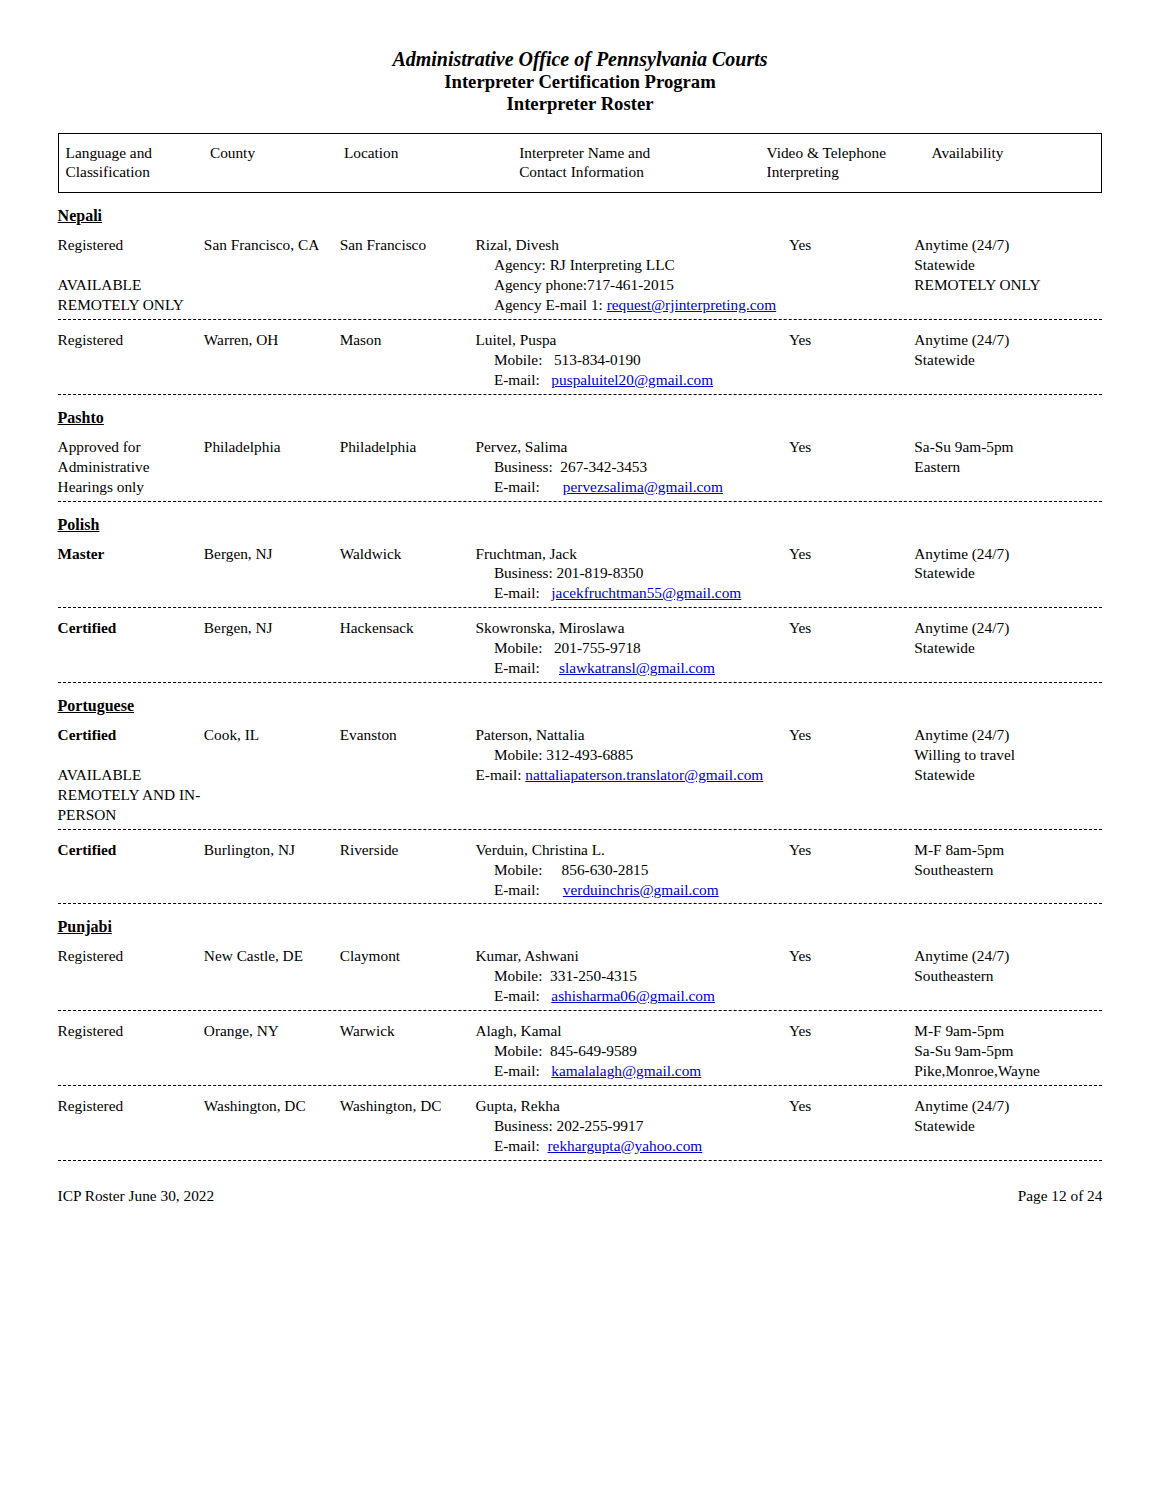Administrative Office of Pennsylvania Courts
Interpreter Certification Program
Interpreter Roster
| Language and Classification | County | Location | Interpreter Name and Contact Information | Video & Telephone Interpreting | Availability |
Nepali
| Registered AVAILABLE REMOTELY ONLY | San Francisco, CA | San Francisco | Rizal, Divesh Agency: RJ Interpreting LLC Agency phone:717-461-2015 Agency E-mail 1: request@rjinterpreting.com | Yes | Anytime (24/7) Statewide REMOTELY ONLY |
| Registered | Warren, OH | Mason | Luitel, Puspa Mobile: 513-834-0190 E-mail: puspaluitel20@gmail.com | Yes | Anytime (24/7) Statewide |
Pashto
| Approved for Administrative Hearings only | Philadelphia | Philadelphia | Pervez, Salima Business: 267-342-3453 E-mail: pervezsalima@gmail.com | Yes | Sa-Su 9am-5pm Eastern |
Polish
| Master | Bergen, NJ | Waldwick | Fruchtman, Jack Business: 201-819-8350 E-mail: jacekfruchtman55@gmail.com | Yes | Anytime (24/7) Statewide |
| Certified | Bergen, NJ | Hackensack | Skowronska, Miroslawa Mobile: 201-755-9718 E-mail: slawkatransl@gmail.com | Yes | Anytime (24/7) Statewide |
Portuguese
| Certified AVAILABLE REMOTELY AND IN-PERSON | Cook, IL | Evanston | Paterson, Nattalia Mobile: 312-493-6885 E-mail: nattaliapaterson.translator@gmail.com | Yes | Anytime (24/7) Willing to travel Statewide |
| Certified | Burlington, NJ | Riverside | Verduin, Christina L. Mobile: 856-630-2815 E-mail: verduinchris@gmail.com | Yes | M-F 8am-5pm Southeastern |
Punjabi
| Registered | New Castle, DE | Claymont | Kumar, Ashwani Mobile: 331-250-4315 E-mail: ashisharma06@gmail.com | Yes | Anytime (24/7) Southeastern |
| Registered | Orange, NY | Warwick | Alagh, Kamal Mobile: 845-649-9589 E-mail: kamalalagh@gmail.com | Yes | M-F 9am-5pm Sa-Su 9am-5pm Pike,Monroe,Wayne |
| Registered | Washington, DC | Washington, DC | Gupta, Rekha Business: 202-255-9917 E-mail: rekhargupta@yahoo.com | Yes | Anytime (24/7) Statewide |
ICP Roster June 30, 2022
Page 12 of 24